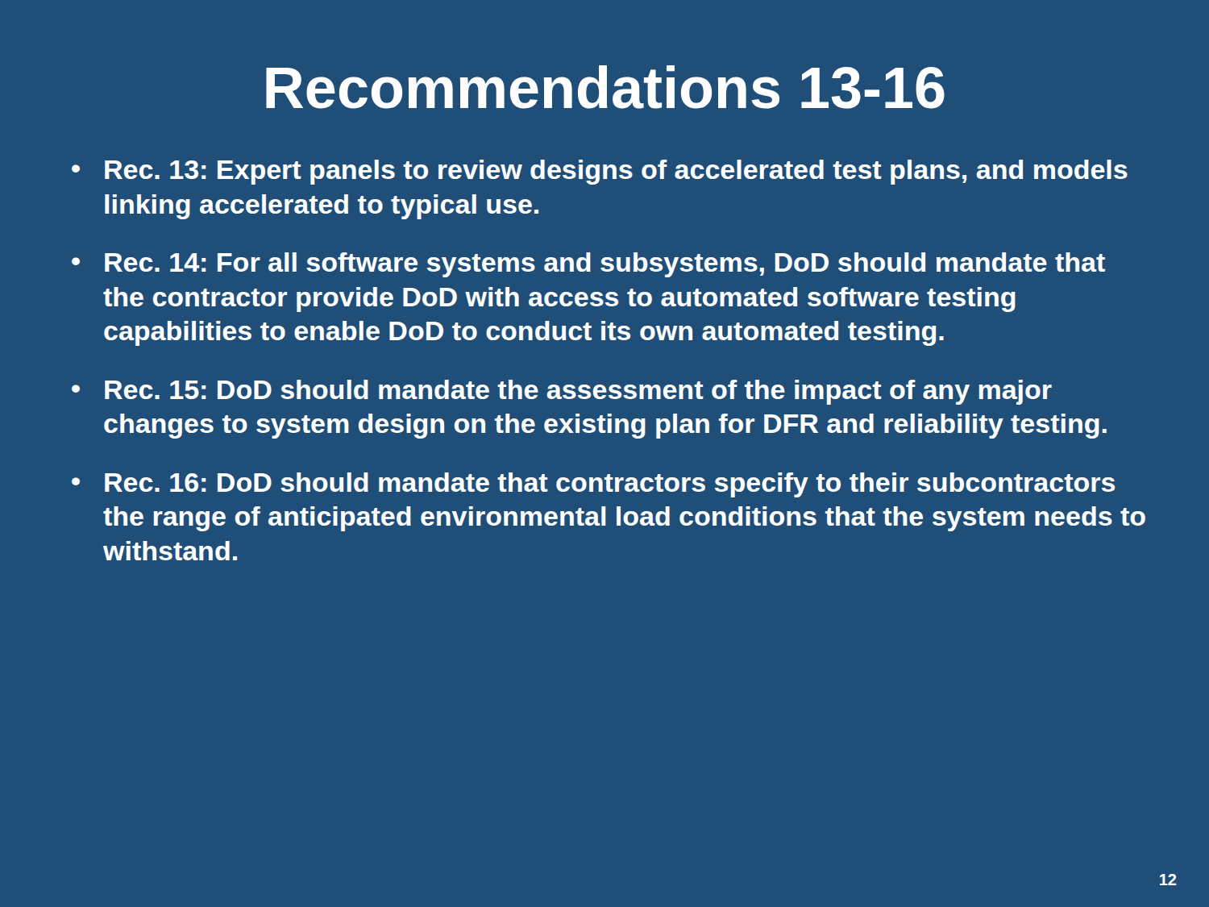Recommendations 13-16
Rec. 13: Expert panels to review designs of accelerated test plans, and models linking accelerated to typical use.
Rec. 14: For all software systems and subsystems, DoD should mandate that the contractor provide DoD with access to automated software testing capabilities to enable DoD to conduct its own automated testing.
Rec. 15: DoD should mandate the assessment of the impact of any major changes to system design on the existing plan for DFR and reliability testing.
Rec. 16: DoD should mandate that contractors specify to their subcontractors the range of anticipated environmental load conditions that the system needs to withstand.
12